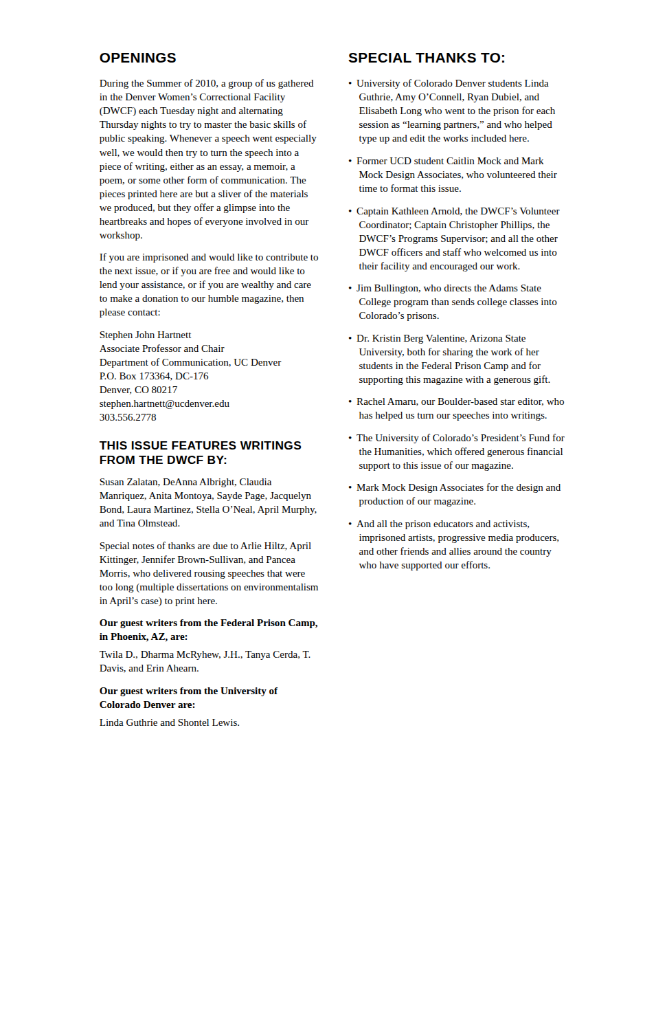Openings
During the Summer of 2010, a group of us gathered in the Denver Women’s Correctional Facility (DWCF) each Tuesday night and alternating Thursday nights to try to master the basic skills of public speaking. Whenever a speech went especially well, we would then try to turn the speech into a piece of writing, either as an essay, a memoir, a poem, or some other form of communication. The pieces printed here are but a sliver of the materials we produced, but they offer a glimpse into the heartbreaks and hopes of everyone involved in our workshop.
If you are imprisoned and would like to contribute to the next issue, or if you are free and would like to lend your assistance, or if you are wealthy and care to make a donation to our humble magazine, then please contact:
Stephen John Hartnett
Associate Professor and Chair
Department of Communication, UC Denver
P.O. Box 173364, DC-176
Denver, CO 80217
stephen.hartnett@ucdenver.edu
303.556.2778
This issue features writings from the DWCF by:
Susan Zalatan, DeAnna Albright, Claudia Manriquez, Anita Montoya, Sayde Page, Jacquelyn Bond, Laura Martinez, Stella O’Neal, April Murphy, and Tina Olmstead.
Special notes of thanks are due to Arlie Hiltz, April Kittinger, Jennifer Brown-Sullivan, and Pancea Morris, who delivered rousing speeches that were too long (multiple dissertations on environmentalism in April’s case) to print here.
Our guest writers from the Federal Prison Camp, in Phoenix, AZ, are:
Twila D., Dharma McRyhew, J.H., Tanya Cerda, T. Davis, and Erin Ahearn.
Our guest writers from the University of Colorado Denver are:
Linda Guthrie and Shontel Lewis.
Special thanks to:
University of Colorado Denver students Linda Guthrie, Amy O’Connell, Ryan Dubiel, and Elisabeth Long who went to the prison for each session as “learning partners,” and who helped type up and edit the works included here.
Former UCD student Caitlin Mock and Mark Mock Design Associates, who volunteered their time to format this issue.
Captain Kathleen Arnold, the DWCF’s Volunteer Coordinator; Captain Christopher Phillips, the DWCF’s Programs Supervisor; and all the other DWCF officers and staff who welcomed us into their facility and encouraged our work.
Jim Bullington, who directs the Adams State College program than sends college classes into Colorado’s prisons.
Dr. Kristin Berg Valentine, Arizona State University, both for sharing the work of her students in the Federal Prison Camp and for supporting this magazine with a generous gift.
Rachel Amaru, our Boulder-based star editor, who has helped us turn our speeches into writings.
The University of Colorado’s President’s Fund for the Humanities, which offered generous financial support to this issue of our magazine.
Mark Mock Design Associates for the design and production of our magazine.
And all the prison educators and activists, imprisoned artists, progressive media producers, and other friends and allies around the country who have supported our efforts.